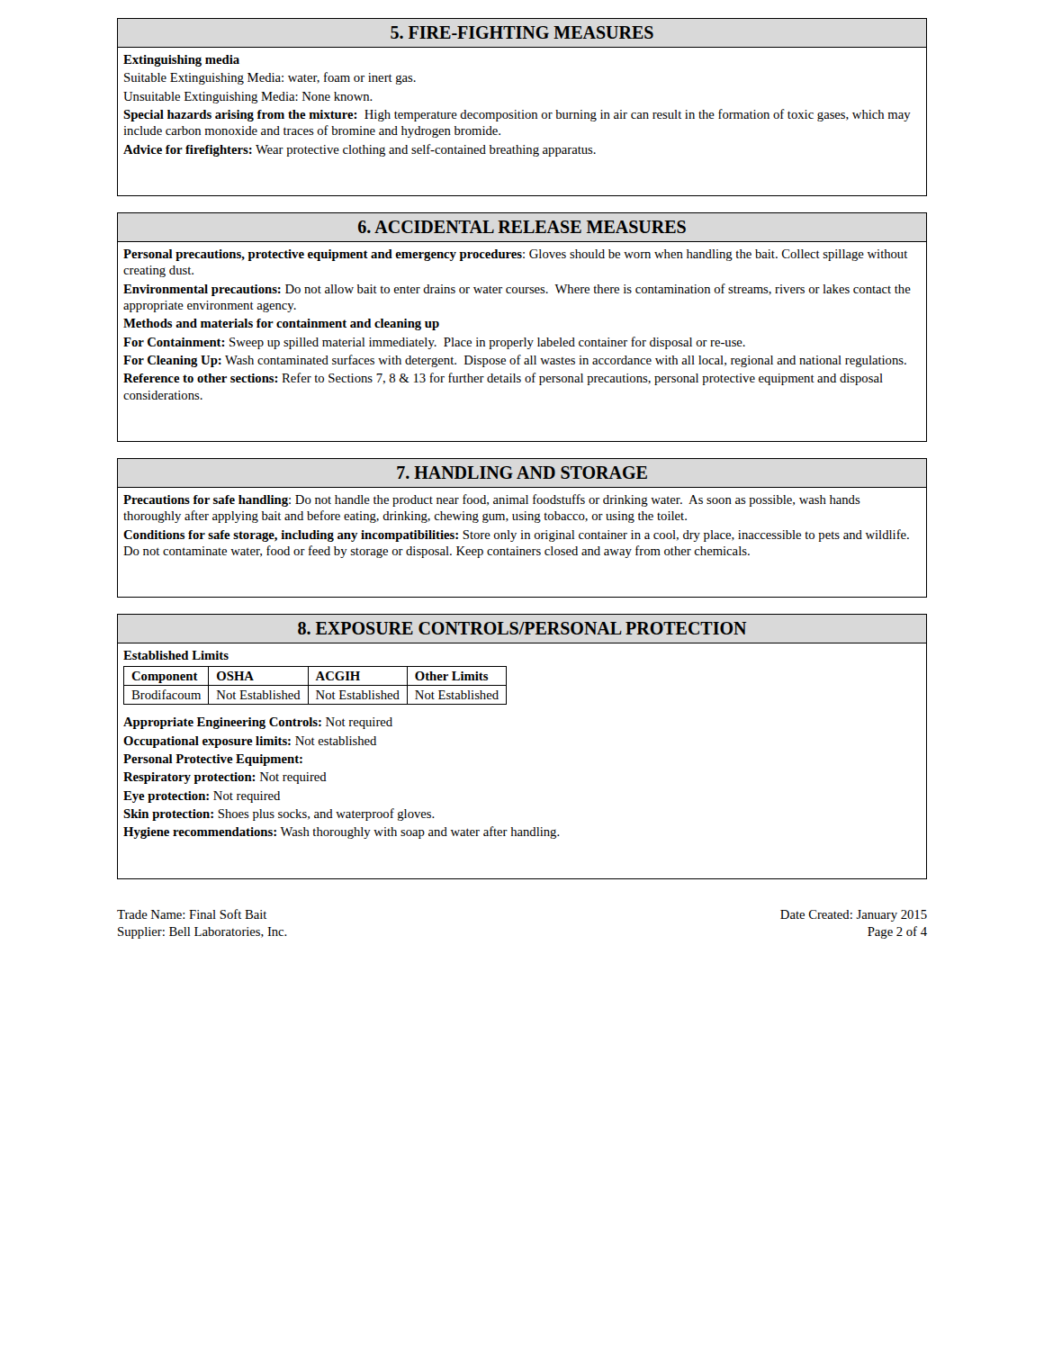5. FIRE-FIGHTING MEASURES
Extinguishing media
Suitable Extinguishing Media: water, foam or inert gas.
Unsuitable Extinguishing Media: None known.
Special hazards arising from the mixture: High temperature decomposition or burning in air can result in the formation of toxic gases, which may include carbon monoxide and traces of bromine and hydrogen bromide.
Advice for firefighters: Wear protective clothing and self-contained breathing apparatus.
6. ACCIDENTAL RELEASE MEASURES
Personal precautions, protective equipment and emergency procedures: Gloves should be worn when handling the bait. Collect spillage without creating dust.
Environmental precautions: Do not allow bait to enter drains or water courses. Where there is contamination of streams, rivers or lakes contact the appropriate environment agency.
Methods and materials for containment and cleaning up
For Containment: Sweep up spilled material immediately. Place in properly labeled container for disposal or re-use.
For Cleaning Up: Wash contaminated surfaces with detergent. Dispose of all wastes in accordance with all local, regional and national regulations.
Reference to other sections: Refer to Sections 7, 8 & 13 for further details of personal precautions, personal protective equipment and disposal considerations.
7. HANDLING AND STORAGE
Precautions for safe handling: Do not handle the product near food, animal foodstuffs or drinking water. As soon as possible, wash hands thoroughly after applying bait and before eating, drinking, chewing gum, using tobacco, or using the toilet.
Conditions for safe storage, including any incompatibilities: Store only in original container in a cool, dry place, inaccessible to pets and wildlife. Do not contaminate water, food or feed by storage or disposal. Keep containers closed and away from other chemicals.
8. EXPOSURE CONTROLS/PERSONAL PROTECTION
Established Limits
| Component | OSHA | ACGIH | Other Limits |
| --- | --- | --- | --- |
| Brodifacoum | Not Established | Not Established | Not Established |
Appropriate Engineering Controls: Not required
Occupational exposure limits: Not established
Personal Protective Equipment:
Respiratory protection: Not required
Eye protection: Not required
Skin protection: Shoes plus socks, and waterproof gloves.
Hygiene recommendations: Wash thoroughly with soap and water after handling.
Trade Name: Final Soft Bait
Supplier: Bell Laboratories, Inc.
Date Created: January 2015
Page 2 of 4